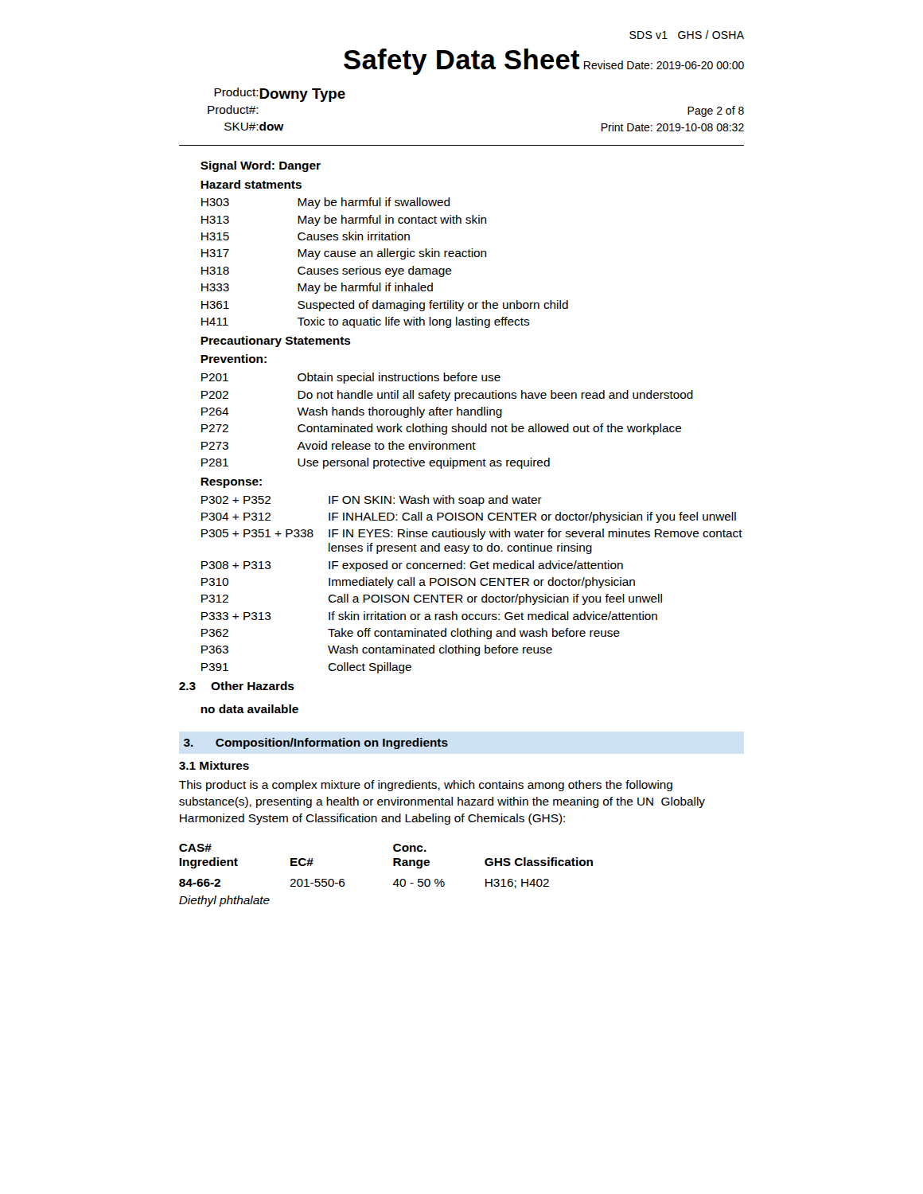SDS v1 GHS / OSHA
Safety Data Sheet
Revised Date: 2019-06-20 00:00
| Product: | Downy Type | |
| Product#: | | Page 2 of 8 |
| SKU#: | dow | Print Date: 2019-10-08 08:32 |
Signal Word: Danger
Hazard statments
H303
May be harmful if swallowed
H313
May be harmful in contact with skin
H315
Causes skin irritation
H317
May cause an allergic skin reaction
H318
Causes serious eye damage
H333
May be harmful if inhaled
H361
Suspected of damaging fertility or the unborn child
H411
Toxic to aquatic life with long lasting effects
Precautionary Statements
Prevention:
P201
Obtain special instructions before use
P202
Do not handle until all safety precautions have been read and understood
P264
Wash hands thoroughly after handling
P272
Contaminated work clothing should not be allowed out of the workplace
P273
Avoid release to the environment
P281
Use personal protective equipment as required
Response:
P302 + P352
IF ON SKIN: Wash with soap and water
P304 + P312
IF INHALED: Call a POISON CENTER or doctor/physician if you feel unwell
P305 + P351 + P338
IF IN EYES: Rinse cautiously with water for several minutes Remove contact lenses if present and easy to do. continue rinsing
P308 + P313
IF exposed or concerned: Get medical advice/attention
P310
Immediately call a POISON CENTER or doctor/physician
P312
Call a POISON CENTER or doctor/physician if you feel unwell
P333 + P313
If skin irritation or a rash occurs: Get medical advice/attention
P362
Take off contaminated clothing and wash before reuse
P363
Wash contaminated clothing before reuse
P391
Collect Spillage
2.3
Other Hazards
no data available
3.
Composition/Information on Ingredients
3.1 Mixtures
This product is a complex mixture of ingredients, which contains among others the following substance(s), presenting a health or environmental hazard within the meaning of the UN Globally Harmonized System of Classification and Labeling of Chemicals (GHS):
| CAS# Ingredient | EC# | Conc. Range | GHS Classification |
| --- | --- | --- | --- |
| 84-66-2 | 201-550-6 | 40 - 50 % | H316; H402 |
| Diethyl phthalate |